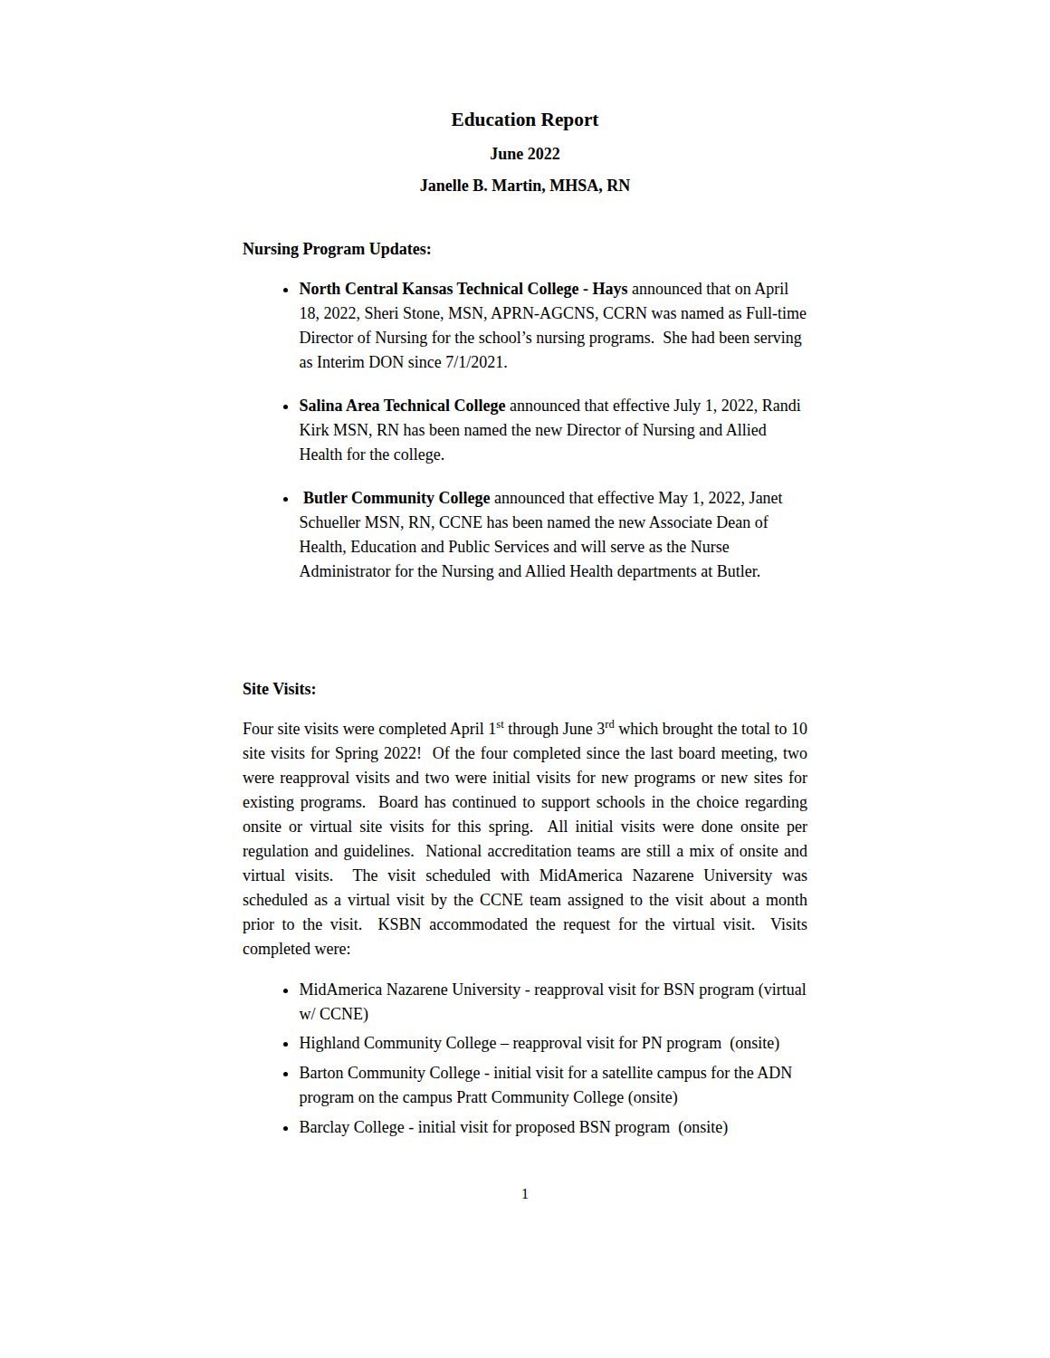Education Report
June 2022
Janelle B. Martin, MHSA, RN
Nursing Program Updates:
North Central Kansas Technical College - Hays announced that on April 18, 2022, Sheri Stone, MSN, APRN-AGCNS, CCRN was named as Full-time Director of Nursing for the school’s nursing programs. She had been serving as Interim DON since 7/1/2021.
Salina Area Technical College announced that effective July 1, 2022, Randi Kirk MSN, RN has been named the new Director of Nursing and Allied Health for the college.
Butler Community College announced that effective May 1, 2022, Janet Schueller MSN, RN, CCNE has been named the new Associate Dean of Health, Education and Public Services and will serve as the Nurse Administrator for the Nursing and Allied Health departments at Butler.
Site Visits:
Four site visits were completed April 1st through June 3rd which brought the total to 10 site visits for Spring 2022! Of the four completed since the last board meeting, two were reapproval visits and two were initial visits for new programs or new sites for existing programs. Board has continued to support schools in the choice regarding onsite or virtual site visits for this spring. All initial visits were done onsite per regulation and guidelines. National accreditation teams are still a mix of onsite and virtual visits. The visit scheduled with MidAmerica Nazarene University was scheduled as a virtual visit by the CCNE team assigned to the visit about a month prior to the visit. KSBN accommodated the request for the virtual visit. Visits completed were:
MidAmerica Nazarene University - reapproval visit for BSN program (virtual w/ CCNE)
Highland Community College – reapproval visit for PN program (onsite)
Barton Community College - initial visit for a satellite campus for the ADN program on the campus Pratt Community College (onsite)
Barclay College - initial visit for proposed BSN program (onsite)
1